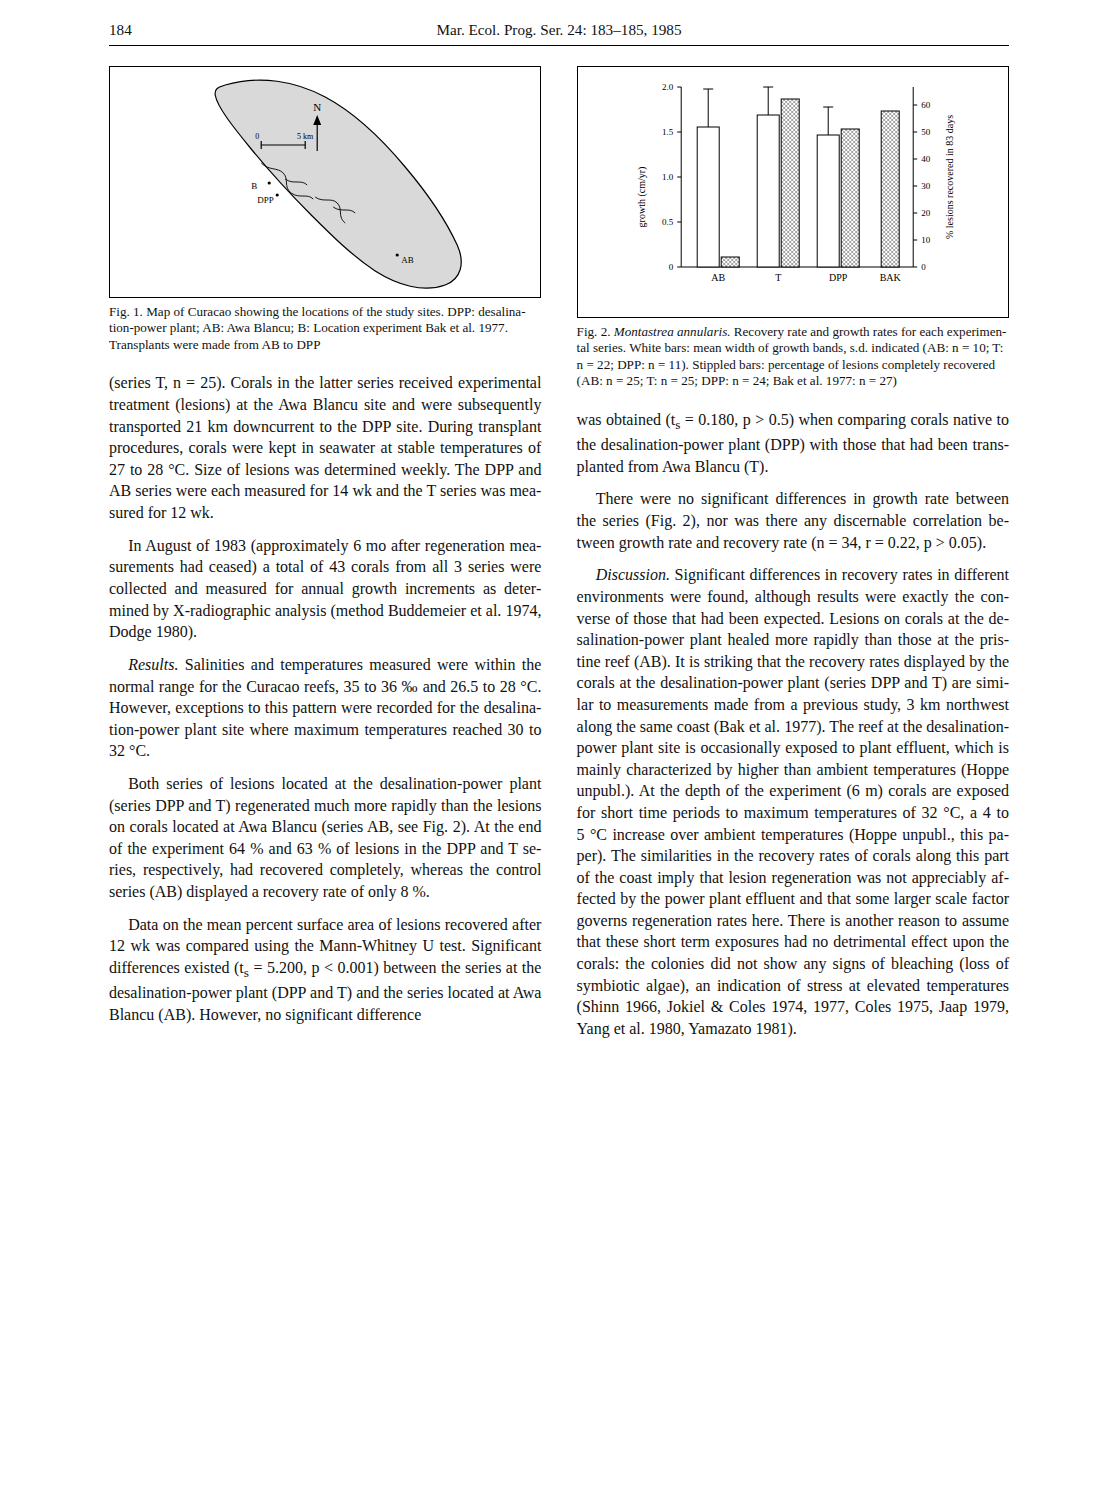184 Mar. Ecol. Prog. Ser. 24: 183–185, 1985 184
N 0 5 km B DPP AB
Fig. 1. Map of Curacao showing the locations of the study sites. DPP: desalination-power plant; AB: Awa Blancu; B: Location experiment Bak et al. 1977. Transplants were made from AB to DPP
(series T, n = 25). Corals in the latter series received experimental treatment (lesions) at the Awa Blancu site and were subsequently transported 21 km downcurrent to the DPP site. During transplant procedures, corals were kept in seawater at stable temperatures of 27 to 28 °C. Size of lesions was determined weekly. The DPP and AB series were each measured for 14 wk and the T series was measured for 12 wk.
In August of 1983 (approximately 6 mo after regeneration measurements had ceased) a total of 43 corals from all 3 series were collected and measured for annual growth increments as determined by X-radiographic analysis (method Buddemeier et al. 1974, Dodge 1980).
Results. Salinities and temperatures measured were within the normal range for the Curacao reefs, 35 to 36 ‰ and 26.5 to 28 °C. However, exceptions to this pattern were recorded for the desalination-power plant site where maximum temperatures reached 30 to 32 °C.
Both series of lesions located at the desalination-power plant (series DPP and T) regenerated much more rapidly than the lesions on corals located at Awa Blancu (series AB, see Fig. 2). At the end of the experiment 64 % and 63 % of lesions in the DPP and T series, respectively, had recovered completely, whereas the control series (AB) displayed a recovery rate of only 8 %.
Data on the mean percent surface area of lesions recovered after 12 wk was compared using the Mann-Whitney U test. Significant differences existed (ts = 5.200, p < 0.001) between the series at the desalination-power plant (DPP and T) and the series located at Awa Blancu (AB). However, no significant difference
2.0 1.5 1.0 0.5 0 growth (cm/yr) 60 50 40 30 20 10 0 % lesions recovered in 83 days AB T DPP BAK
Fig. 2. Montastrea annularis. Recovery rate and growth rates for each experimental series. White bars: mean width of growth bands, s.d. indicated (AB: n = 10; T: n = 22; DPP: n = 11). Stippled bars: percentage of lesions completely recovered (AB: n = 25; T: n = 25; DPP: n = 24; Bak et al. 1977: n = 27)
was obtained (ts = 0.180, p > 0.5) when comparing corals native to the desalination-power plant (DPP) with those that had been transplanted from Awa Blancu (T).
There were no significant differences in growth rate between the series (Fig. 2), nor was there any discernable correlation between growth rate and recovery rate (n = 34, r = 0.22, p > 0.05).
Discussion. Significant differences in recovery rates in different environments were found, although results were exactly the converse of those that had been expected. Lesions on corals at the desalination-power plant healed more rapidly than those at the pristine reef (AB). It is striking that the recovery rates displayed by the corals at the desalination-power plant (series DPP and T) are similar to measurements made from a previous study, 3 km northwest along the same coast (Bak et al. 1977). The reef at the desalination-power plant site is occasionally exposed to plant effluent, which is mainly characterized by higher than ambient temperatures (Hoppe unpubl.). At the depth of the experiment (6 m) corals are exposed for short time periods to maximum temperatures of 32 °C, a 4 to 5 °C increase over ambient temperatures (Hoppe unpubl., this paper). The similarities in the recovery rates of corals along this part of the coast imply that lesion regeneration was not appreciably affected by the power plant effluent and that some larger scale factor governs regeneration rates here. There is another reason to assume that these short term exposures had no detrimental effect upon the corals: the colonies did not show any signs of bleaching (loss of symbiotic algae), an indication of stress at elevated temperatures (Shinn 1966, Jokiel & Coles 1974, 1977, Coles 1975, Jaap 1979, Yang et al. 1980, Yamazato 1981).